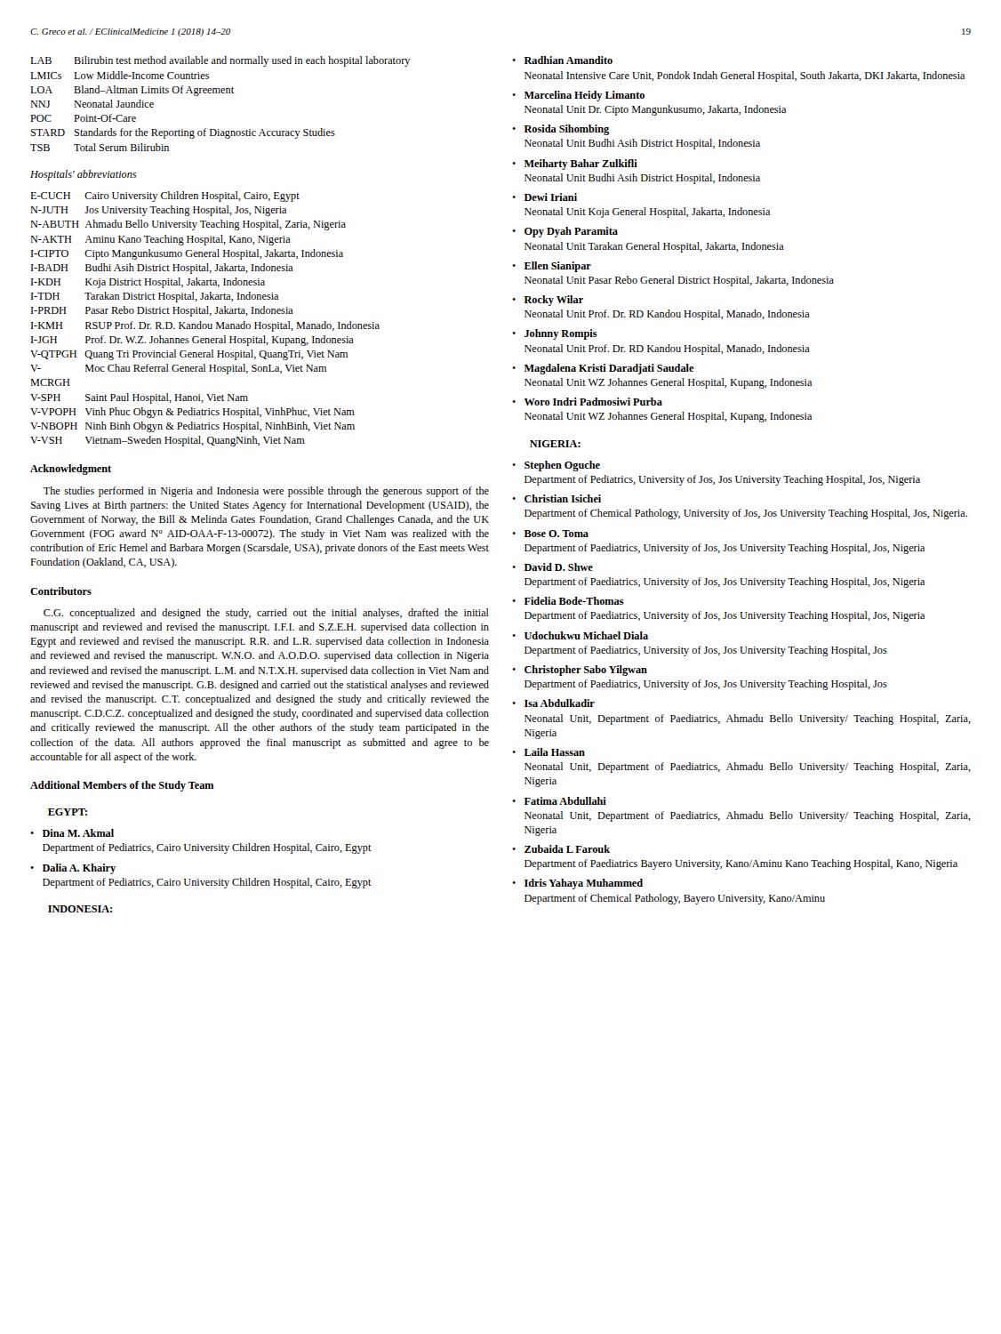C. Greco et al. / EClinicalMedicine 1 (2018) 14–20 19
LAB
Bilirubin test method available and normally used in each hospital laboratory
LMICs
Low Middle-Income Countries
LOA
Bland–Altman Limits Of Agreement
NNJ
Neonatal Jaundice
POC
Point-Of-Care
STARD
Standards for the Reporting of Diagnostic Accuracy Studies
TSB
Total Serum Bilirubin
Hospitals' abbreviations
E-CUCH
Cairo University Children Hospital, Cairo, Egypt
N-JUTH
Jos University Teaching Hospital, Jos, Nigeria
N-ABUTH
Ahmadu Bello University Teaching Hospital, Zaria, Nigeria
N-AKTH
Aminu Kano Teaching Hospital, Kano, Nigeria
I-CIPTO
Cipto Mangunkusumo General Hospital, Jakarta, Indonesia
I-BADH
Budhi Asih District Hospital, Jakarta, Indonesia
I-KDH
Koja District Hospital, Jakarta, Indonesia
I-TDH
Tarakan District Hospital, Jakarta, Indonesia
I-PRDH
Pasar Rebo District Hospital, Jakarta, Indonesia
I-KMH
RSUP Prof. Dr. R.D. Kandou Manado Hospital, Manado, Indonesia
I-JGH
Prof. Dr. W.Z. Johannes General Hospital, Kupang, Indonesia
V-QTPGH
Quang Tri Provincial General Hospital, QuangTri, Viet Nam
V-MCRGH
Moc Chau Referral General Hospital, SonLa, Viet Nam
V-SPH
Saint Paul Hospital, Hanoi, Viet Nam
V-VPOPH
Vinh Phuc Obgyn & Pediatrics Hospital, VinhPhuc, Viet Nam
V-NBOPH
Ninh Binh Obgyn & Pediatrics Hospital, NinhBinh, Viet Nam
V-VSH
Vietnam–Sweden Hospital, QuangNinh, Viet Nam
Acknowledgment
The studies performed in Nigeria and Indonesia were possible through the generous support of the Saving Lives at Birth partners: the United States Agency for International Development (USAID), the Government of Norway, the Bill & Melinda Gates Foundation, Grand Challenges Canada, and the UK Government (FOG award N° AID-OAA-F-13-00072). The study in Viet Nam was realized with the contribution of Eric Hemel and Barbara Morgen (Scarsdale, USA), private donors of the East meets West Foundation (Oakland, CA, USA).
Contributors
C.G. conceptualized and designed the study, carried out the initial analyses, drafted the initial manuscript and reviewed and revised the manuscript. I.F.I. and S.Z.E.H. supervised data collection in Egypt and reviewed and revised the manuscript. R.R. and L.R. supervised data collection in Indonesia and reviewed and revised the manuscript. W.N.O. and A.O.D.O. supervised data collection in Nigeria and reviewed and revised the manuscript. L.M. and N.T.X.H. supervised data collection in Viet Nam and reviewed and revised the manuscript. G.B. designed and carried out the statistical analyses and reviewed and revised the manuscript. C.T. conceptualized and designed the study and critically reviewed the manuscript. C.D.C.Z. conceptualized and designed the study, coordinated and supervised data collection and critically reviewed the manuscript. All the other authors of the study team participated in the collection of the data. All authors approved the final manuscript as submitted and agree to be accountable for all aspect of the work.
Additional Members of the Study Team
EGYPT:
Dina M. Akmal Department of Pediatrics, Cairo University Children Hospital, Cairo, Egypt
Dalia A. Khairy Department of Pediatrics, Cairo University Children Hospital, Cairo, Egypt
INDONESIA:
Radhian Amandito Neonatal Intensive Care Unit, Pondok Indah General Hospital, South Jakarta, DKI Jakarta, Indonesia
Marcelina Heidy Limanto Neonatal Unit Dr. Cipto Mangunkusumo, Jakarta, Indonesia
Rosida Sihombing Neonatal Unit Budhi Asih District Hospital, Indonesia
Meiharty Bahar Zulkifli Neonatal Unit Budhi Asih District Hospital, Indonesia
Dewi Iriani Neonatal Unit Koja General Hospital, Jakarta, Indonesia
Opy Dyah Paramita Neonatal Unit Tarakan General Hospital, Jakarta, Indonesia
Ellen Sianipar Neonatal Unit Pasar Rebo General District Hospital, Jakarta, Indonesia
Rocky Wilar Neonatal Unit Prof. Dr. RD Kandou Hospital, Manado, Indonesia
Johnny Rompis Neonatal Unit Prof. Dr. RD Kandou Hospital, Manado, Indonesia
Magdalena Kristi Daradjati Saudale Neonatal Unit WZ Johannes General Hospital, Kupang, Indonesia
Woro Indri Padmosiwi Purba Neonatal Unit WZ Johannes General Hospital, Kupang, Indonesia
NIGERIA:
Stephen Oguche Department of Pediatrics, University of Jos, Jos University Teaching Hospital, Jos, Nigeria
Christian Isichei Department of Chemical Pathology, University of Jos, Jos University Teaching Hospital, Jos, Nigeria.
Bose O. Toma Department of Paediatrics, University of Jos, Jos University Teaching Hospital, Jos, Nigeria
David D. Shwe Department of Paediatrics, University of Jos, Jos University Teaching Hospital, Jos, Nigeria
Fidelia Bode-Thomas Department of Paediatrics, University of Jos, Jos University Teaching Hospital, Jos, Nigeria
Udochukwu Michael Diala Department of Paediatrics, University of Jos, Jos University Teaching Hospital, Jos
Christopher Sabo Yilgwan Department of Paediatrics, University of Jos, Jos University Teaching Hospital, Jos
Isa Abdulkadir Neonatal Unit, Department of Paediatrics, Ahmadu Bello University/ Teaching Hospital, Zaria, Nigeria
Laila Hassan Neonatal Unit, Department of Paediatrics, Ahmadu Bello University/ Teaching Hospital, Zaria, Nigeria
Fatima Abdullahi Neonatal Unit, Department of Paediatrics, Ahmadu Bello University/ Teaching Hospital, Zaria, Nigeria
Zubaida L Farouk Department of Paediatrics Bayero University, Kano/Aminu Kano Teaching Hospital, Kano, Nigeria
Idris Yahaya Muhammed Department of Chemical Pathology, Bayero University, Kano/Aminu